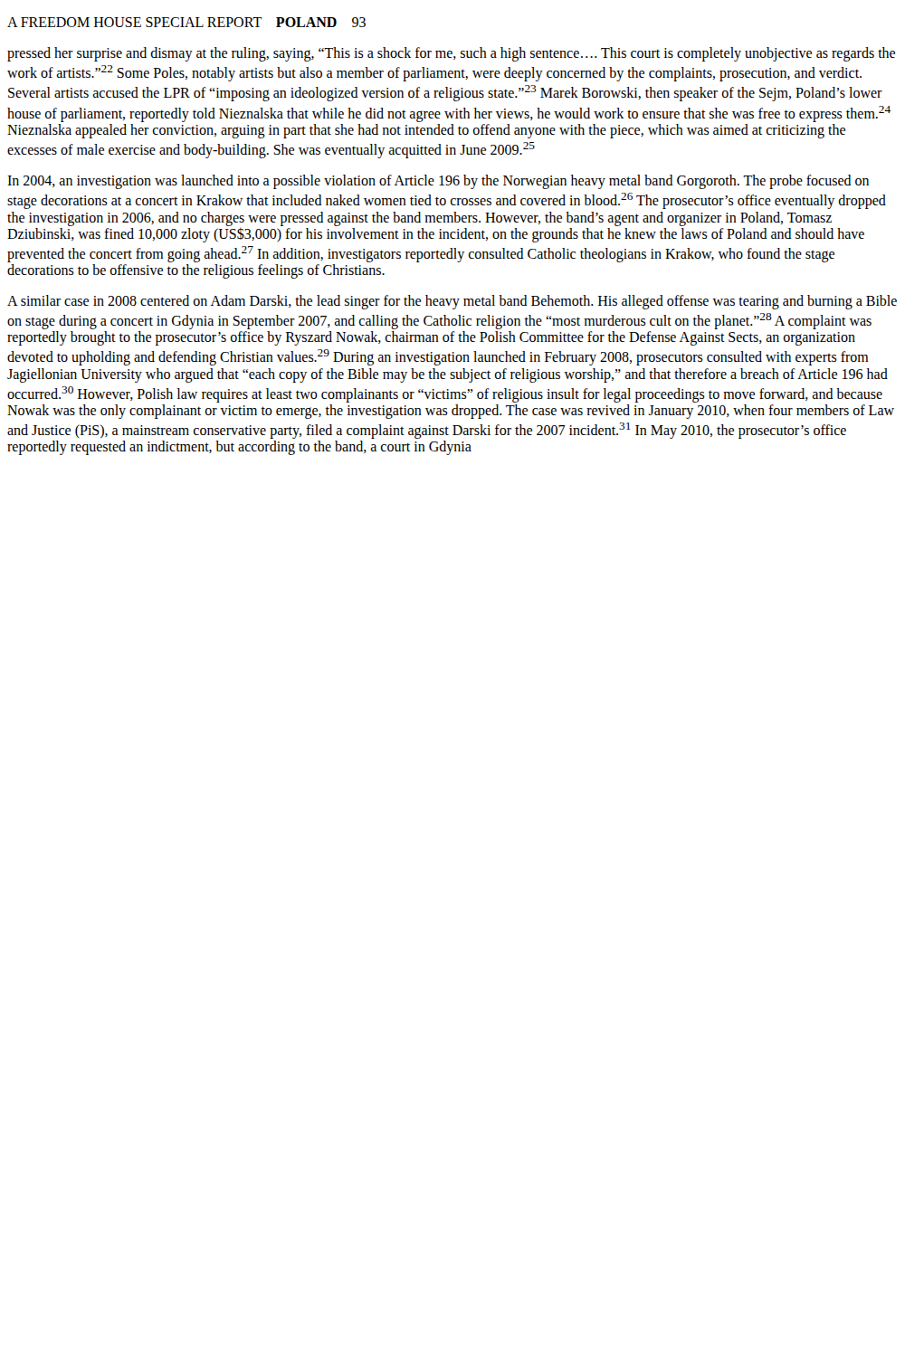A FREEDOM HOUSE SPECIAL REPORT POLAND 93
pressed her surprise and dismay at the ruling, saying, “This is a shock for me, such a high sentence…. This court is completely unobjective as regards the work of artists.”22 Some Poles, notably artists but also a member of parliament, were deeply concerned by the complaints, prosecution, and verdict. Several artists accused the LPR of “imposing an ideologized version of a religious state.”23 Marek Borowski, then speaker of the Sejm, Poland’s lower house of parliament, reportedly told Nieznalska that while he did not agree with her views, he would work to ensure that she was free to express them.24 Nieznalska appealed her conviction, arguing in part that she had not intended to offend anyone with the piece, which was aimed at criticizing the excesses of male exercise and body-building. She was eventually acquitted in June 2009.25
In 2004, an investigation was launched into a possible violation of Article 196 by the Norwegian heavy metal band Gorgoroth. The probe focused on stage decorations at a concert in Krakow that included naked women tied to crosses and covered in blood.26 The prosecutor’s office eventually dropped the investigation in 2006, and no charges were pressed against the band members. However, the band’s agent and organizer in Poland, Tomasz Dziubinski, was fined 10,000 zloty (US$3,000) for his involvement in the incident, on the grounds that he knew the laws of Poland and should have prevented the concert from going ahead.27 In addition, investigators reportedly consulted Catholic theologians in Krakow, who found the stage decorations to be offensive to the religious feelings of Christians.
A similar case in 2008 centered on Adam Darski, the lead singer for the heavy metal band Behemoth. His alleged offense was tearing and burning a Bible on stage during a concert in Gdynia in September 2007, and calling the Catholic religion the “most murderous cult on the planet.”28 A complaint was reportedly brought to the prosecutor’s office by Ryszard Nowak, chairman of the Polish Committee for the Defense Against Sects, an organization devoted to upholding and defending Christian values.29 During an investigation launched in February 2008, prosecutors consulted with experts from Jagiellonian University who argued that “each copy of the Bible may be the subject of religious worship,” and that therefore a breach of Article 196 had occurred.30 However, Polish law requires at least two complainants or “victims” of religious insult for legal proceedings to move forward, and because Nowak was the only complainant or victim to emerge, the investigation was dropped. The case was revived in January 2010, when four members of Law and Justice (PiS), a mainstream conservative party, filed a complaint against Darski for the 2007 incident.31 In May 2010, the prosecutor’s office reportedly requested an indictment, but according to the band, a court in Gdynia